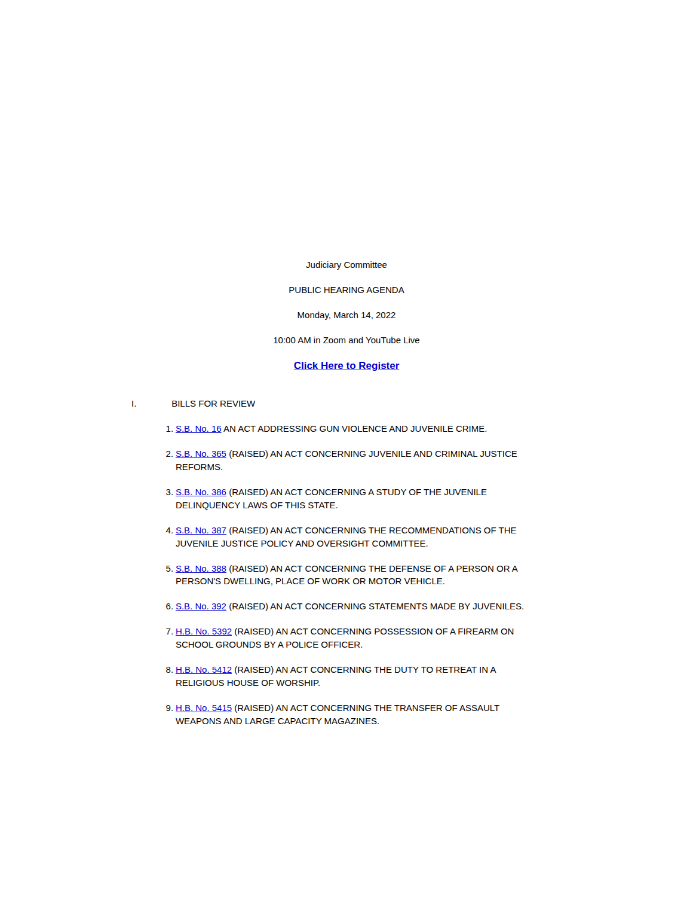Judiciary Committee
PUBLIC HEARING AGENDA
Monday, March 14, 2022
10:00 AM in Zoom and YouTube Live
Click Here to Register
I. BILLS FOR REVIEW
1. S.B. No. 16 AN ACT ADDRESSING GUN VIOLENCE AND JUVENILE CRIME.
2. S.B. No. 365 (RAISED) AN ACT CONCERNING JUVENILE AND CRIMINAL JUSTICE REFORMS.
3. S.B. No. 386 (RAISED) AN ACT CONCERNING A STUDY OF THE JUVENILE DELINQUENCY LAWS OF THIS STATE.
4. S.B. No. 387 (RAISED) AN ACT CONCERNING THE RECOMMENDATIONS OF THE JUVENILE JUSTICE POLICY AND OVERSIGHT COMMITTEE.
5. S.B. No. 388 (RAISED) AN ACT CONCERNING THE DEFENSE OF A PERSON OR A PERSON'S DWELLING, PLACE OF WORK OR MOTOR VEHICLE.
6. S.B. No. 392 (RAISED) AN ACT CONCERNING STATEMENTS MADE BY JUVENILES.
7. H.B. No. 5392 (RAISED) AN ACT CONCERNING POSSESSION OF A FIREARM ON SCHOOL GROUNDS BY A POLICE OFFICER.
8. H.B. No. 5412 (RAISED) AN ACT CONCERNING THE DUTY TO RETREAT IN A RELIGIOUS HOUSE OF WORSHIP.
9. H.B. No. 5415 (RAISED) AN ACT CONCERNING THE TRANSFER OF ASSAULT WEAPONS AND LARGE CAPACITY MAGAZINES.